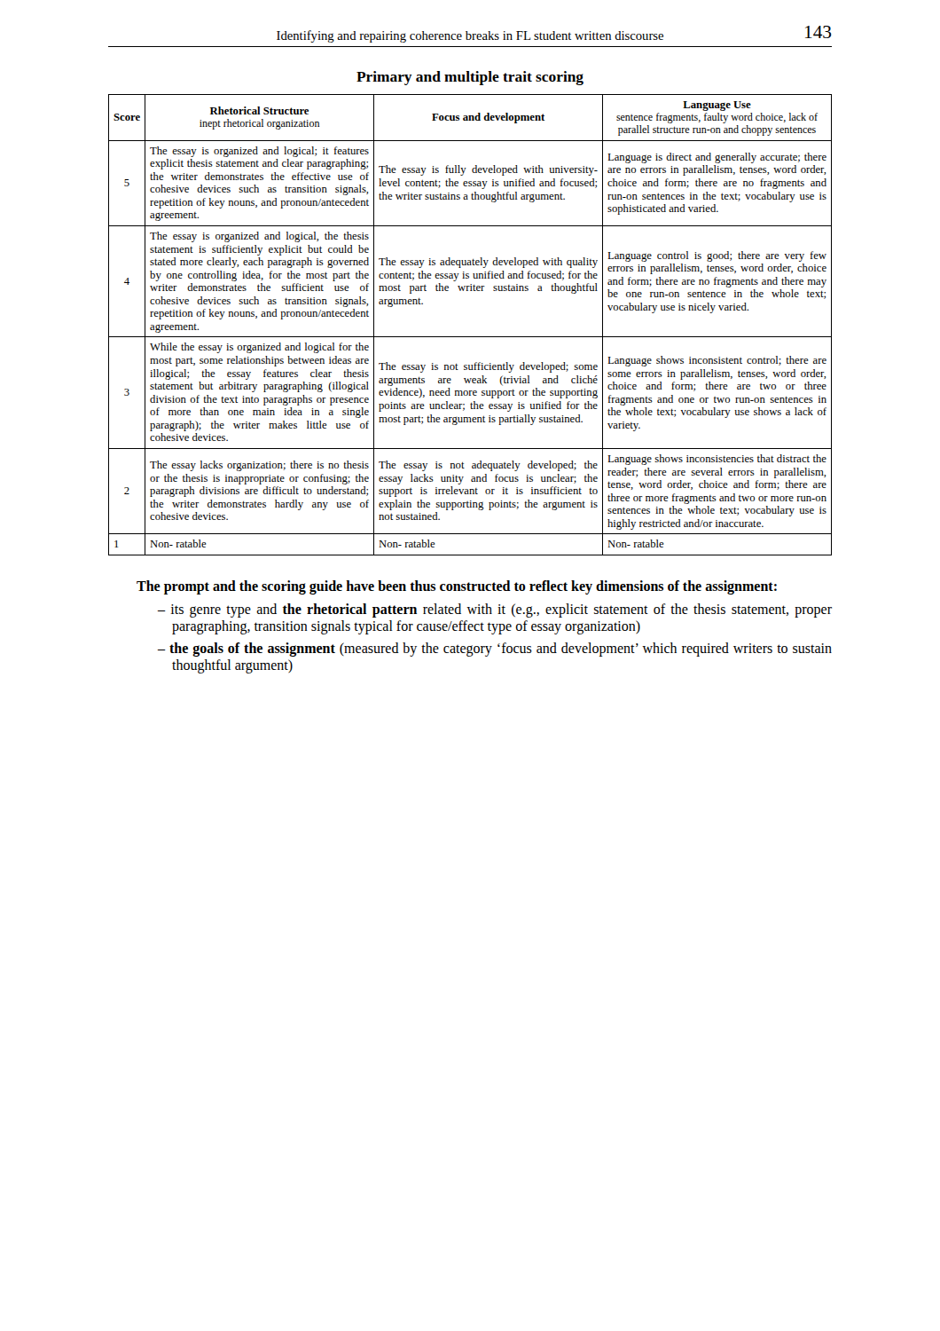Identifying and repairing coherence breaks in FL student written discourse
143
Primary and multiple trait scoring
| Score | Rhetorical Structure inept rhetorical organization | Focus and development | Language Use sentence fragments, faulty word choice, lack of parallel structure run-on and choppy sentences |
| --- | --- | --- | --- |
| 5 | The essay is organized and logical; it features explicit thesis statement and clear paragraphing; the writer demonstrates the effective use of cohesive devices such as transition signals, repetition of key nouns, and pronoun/antecedent agreement. | The essay is fully developed with university-level content; the essay is unified and focused; the writer sustains a thoughtful argument. | Language is direct and generally accurate; there are no errors in parallelism, tenses, word order, choice and form; there are no fragments and run-on sentences in the text; vocabulary use is sophisticated and varied. |
| 4 | The essay is organized and logical, the thesis statement is sufficiently explicit but could be stated more clearly, each paragraph is governed by one controlling idea, for the most part the writer demonstrates the sufficient use of cohesive devices such as transition signals, repetition of key nouns, and pronoun/antecedent agreement. | The essay is adequately developed with quality content; the essay is unified and focused; for the most part the writer sustains a thoughtful argument. | Language control is good; there are very few errors in parallelism, tenses, word order, choice and form; there are no fragments and there may be one run-on sentence in the whole text; vocabulary use is nicely varied. |
| 3 | While the essay is organized and logical for the most part, some relationships between ideas are illogical; the essay features clear thesis statement but arbitrary paragraphing (illogical division of the text into paragraphs or presence of more than one main idea in a single paragraph); the writer makes little use of cohesive devices. | The essay is not sufficiently developed; some arguments are weak (trivial and cliché evidence), need more support or the supporting points are unclear; the essay is unified for the most part; the argument is partially sustained. | Language shows inconsistent control; there are some errors in parallelism, tenses, word order, choice and form; there are two or three fragments and one or two run-on sentences in the whole text; vocabulary use shows a lack of variety. |
| 2 | The essay lacks organization; there is no thesis or the thesis is inappropriate or confusing; the paragraph divisions are difficult to understand; the writer demonstrates hardly any use of cohesive devices. | The essay is not adequately developed; the essay lacks unity and focus is unclear; the support is irrelevant or it is insufficient to explain the supporting points; the argument is not sustained. | Language shows inconsistencies that distract the reader; there are several errors in parallelism, tense, word order, choice and form; there are three or more fragments and two or more run-on sentences in the whole text; vocabulary use is highly restricted and/or inaccurate. |
| 1 | Non- ratable | Non- ratable | Non- ratable |
The prompt and the scoring guide have been thus constructed to reflect key dimensions of the assignment:
its genre type and the rhetorical pattern related with it (e.g., explicit statement of the thesis statement, proper paragraphing, transition signals typical for cause/effect type of essay organization)
the goals of the assignment (measured by the category ‘focus and development’ which required writers to sustain thoughtful argument)